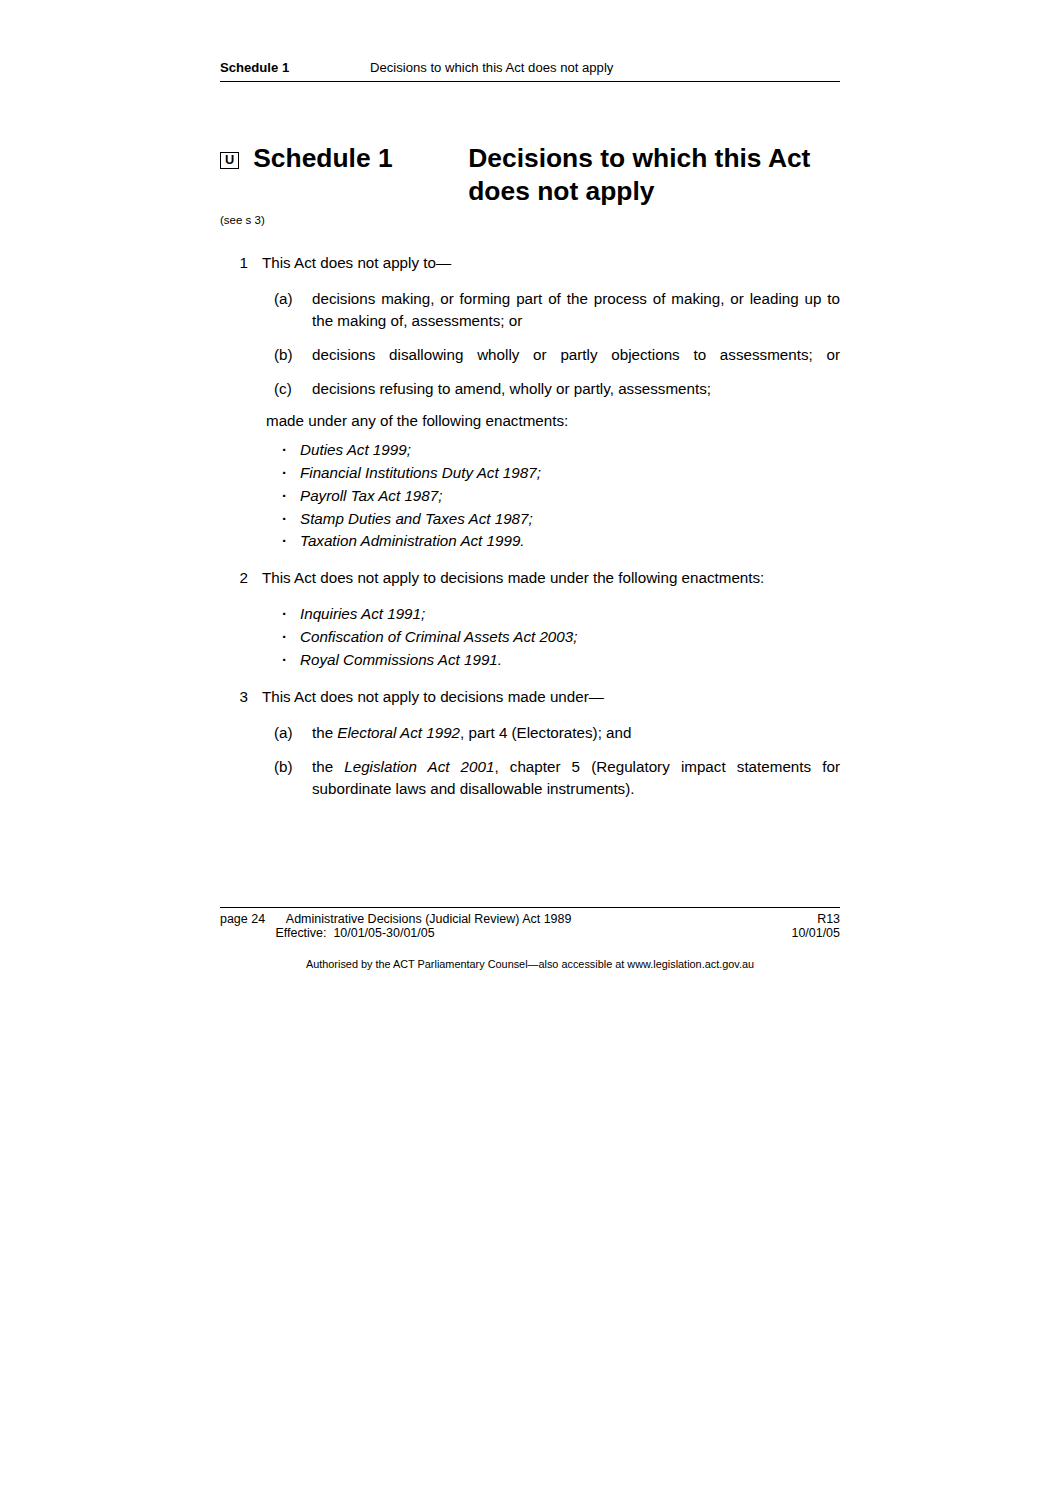Schedule 1
Decisions to which this Act does not apply
U
Schedule 1
Decisions to which this Act does not apply
(see s 3)
1
This Act does not apply to—
(a)
decisions making, or forming part of the process of making, or leading up to the making of, assessments; or
(b)
decisions disallowing wholly or partly objections to assessments; or
(c)
decisions refusing to amend, wholly or partly, assessments;
made under any of the following enactments:
Duties Act 1999;
Financial Institutions Duty Act 1987;
Payroll Tax Act 1987;
Stamp Duties and Taxes Act 1987;
Taxation Administration Act 1999.
2
This Act does not apply to decisions made under the following enactments:
Inquiries Act 1991;
Confiscation of Criminal Assets Act 2003;
Royal Commissions Act 1991.
3
This Act does not apply to decisions made under—
(a)
the Electoral Act 1992, part 4 (Electorates); and
(b)
the Legislation Act 2001, chapter 5 (Regulatory impact statements for subordinate laws and disallowable instruments).
page 24 Administrative Decisions (Judicial Review) Act 1989
Effective: 10/01/05-30/01/05
R13
10/01/05
Authorised by the ACT Parliamentary Counsel—also accessible at www.legislation.act.gov.au